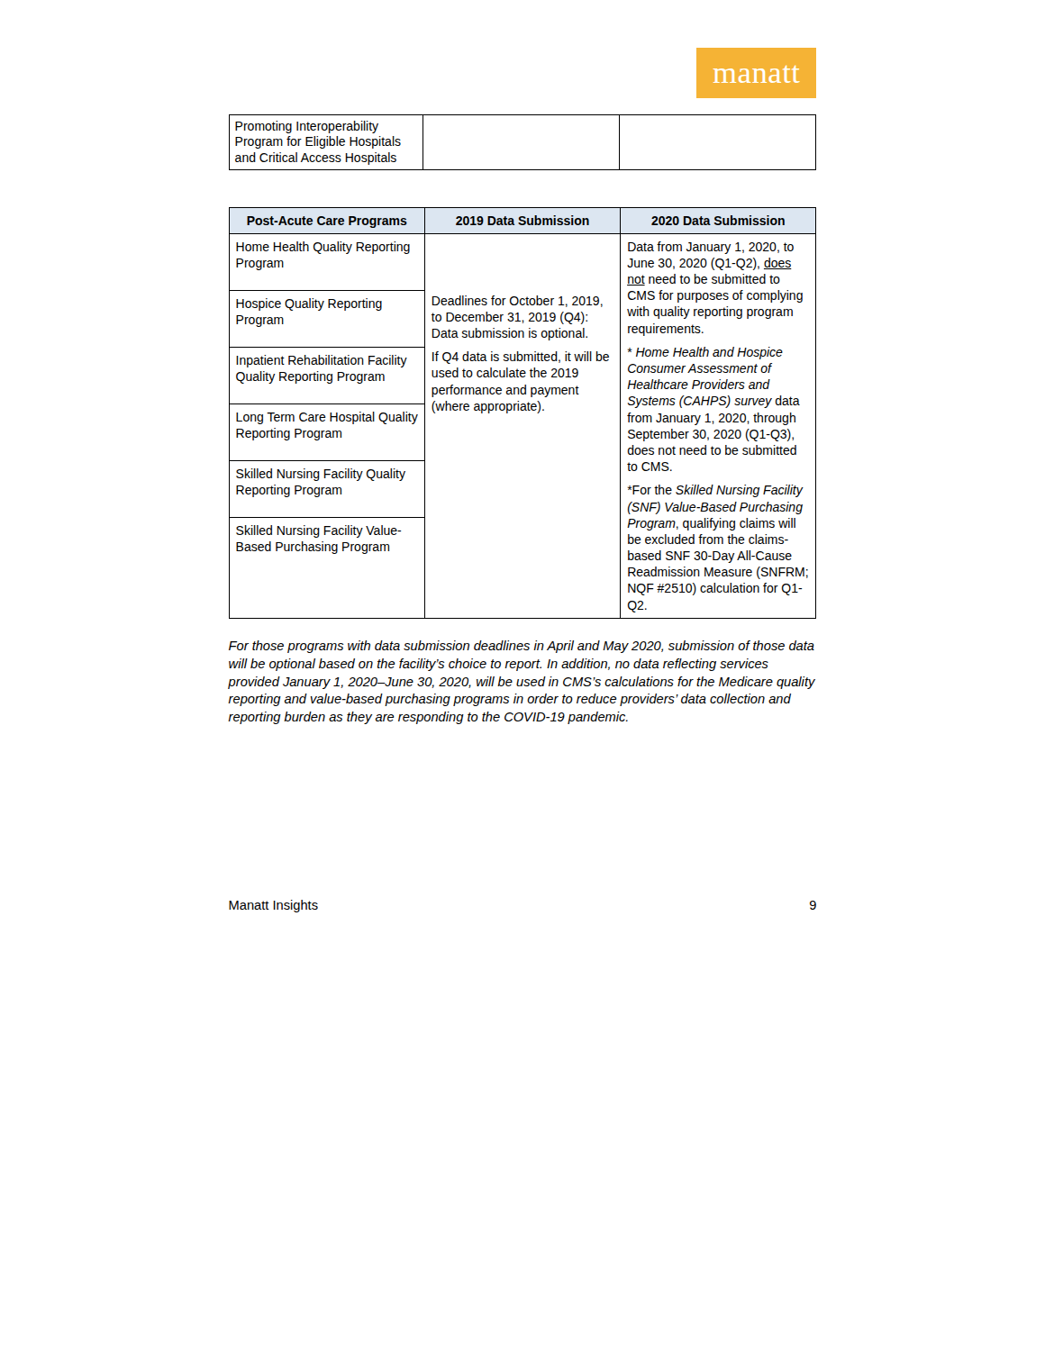manatt
| Promoting Interoperability Program for Eligible Hospitals and Critical Access Hospitals | | |
| Post-Acute Care Programs | 2019 Data Submission | 2020 Data Submission |
| --- | --- | --- |
| Home Health Quality Reporting Program | Deadlines for October 1, 2019, to December 31, 2019 (Q4): Data submission is optional. If Q4 data is submitted, it will be used to calculate the 2019 performance and payment (where appropriate). | Data from January 1, 2020, to June 30, 2020 (Q1-Q2), does not need to be submitted to CMS for purposes of complying with quality reporting program requirements. * Home Health and Hospice Consumer Assessment of Healthcare Providers and Systems (CAHPS) survey data from January 1, 2020, through September 30, 2020 (Q1-Q3), does not need to be submitted to CMS. *For the Skilled Nursing Facility (SNF) Value-Based Purchasing Program , qualifying claims will be excluded from the claims-based SNF 30-Day All-Cause Readmission Measure (SNFRM; NQF #2510) calculation for Q1-Q2. |
| Hospice Quality Reporting Program |
| Inpatient Rehabilitation Facility Quality Reporting Program |
| Long Term Care Hospital Quality Reporting Program |
| Skilled Nursing Facility Quality Reporting Program |
| Skilled Nursing Facility Value-Based Purchasing Program |
For those programs with data submission deadlines in April and May 2020, submission of those data will be optional based on the facility’s choice to report. In addition, no data reflecting services provided January 1, 2020–June 30, 2020, will be used in CMS’s calculations for the Medicare quality reporting and value-based purchasing programs in order to reduce providers’ data collection and reporting burden as they are responding to the COVID-19 pandemic.
Manatt Insights 9